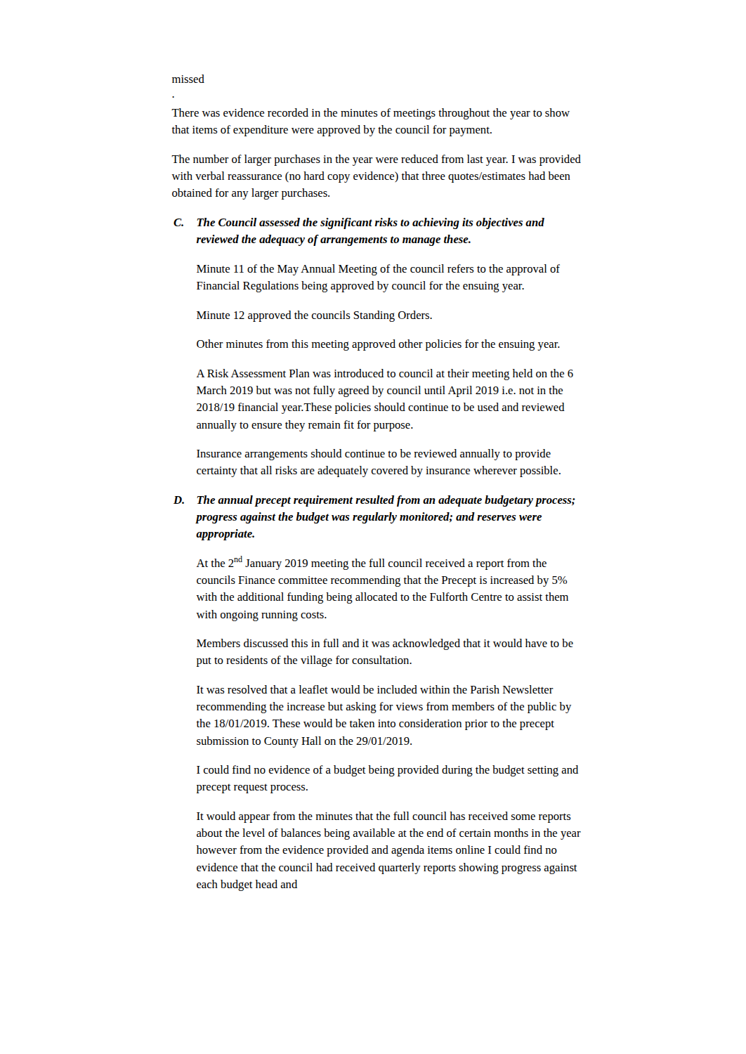missed
.
There was evidence recorded in the minutes of meetings throughout the year to show that items of expenditure were approved by the council for payment.
The number of larger purchases in the year were reduced from last year. I was provided with verbal reassurance (no hard copy evidence) that three quotes/estimates had been obtained for any larger purchases.
C.
The Council assessed the significant risks to achieving its objectives and reviewed the adequacy of arrangements to manage these.
Minute 11 of the May Annual Meeting of the council refers to the approval of Financial Regulations being approved by council for the ensuing year.
Minute 12 approved the councils Standing Orders.
Other minutes from this meeting approved other policies for the ensuing year.
A Risk Assessment Plan was introduced to council at their meeting held on the 6 March 2019 but was not fully agreed by council until April 2019 i.e. not in the 2018/19 financial year.These policies should continue to be used and reviewed annually to ensure they remain fit for purpose.
Insurance arrangements should continue to be reviewed annually to provide certainty that all risks are adequately covered by insurance wherever possible.
D.
The annual precept requirement resulted from an adequate budgetary process; progress against the budget was regularly monitored; and reserves were appropriate.
At the 2nd January 2019 meeting the full council received a report from the councils Finance committee recommending that the Precept is increased by 5% with the additional funding being allocated to the Fulforth Centre to assist them with ongoing running costs.
Members discussed this in full and it was acknowledged that it would have to be put to residents of the village for consultation.
It was resolved that a leaflet would be included within the Parish Newsletter recommending the increase but asking for views from members of the public by the 18/01/2019. These would be taken into consideration prior to the precept submission to County Hall on the 29/01/2019.
I could find no evidence of a budget being provided during the budget setting and precept request process.
It would appear from the minutes that the full council has received some reports about the level of balances being available at the end of certain months in the year however from the evidence provided and agenda items online I could find no evidence that the council had received quarterly reports showing progress against each budget head and